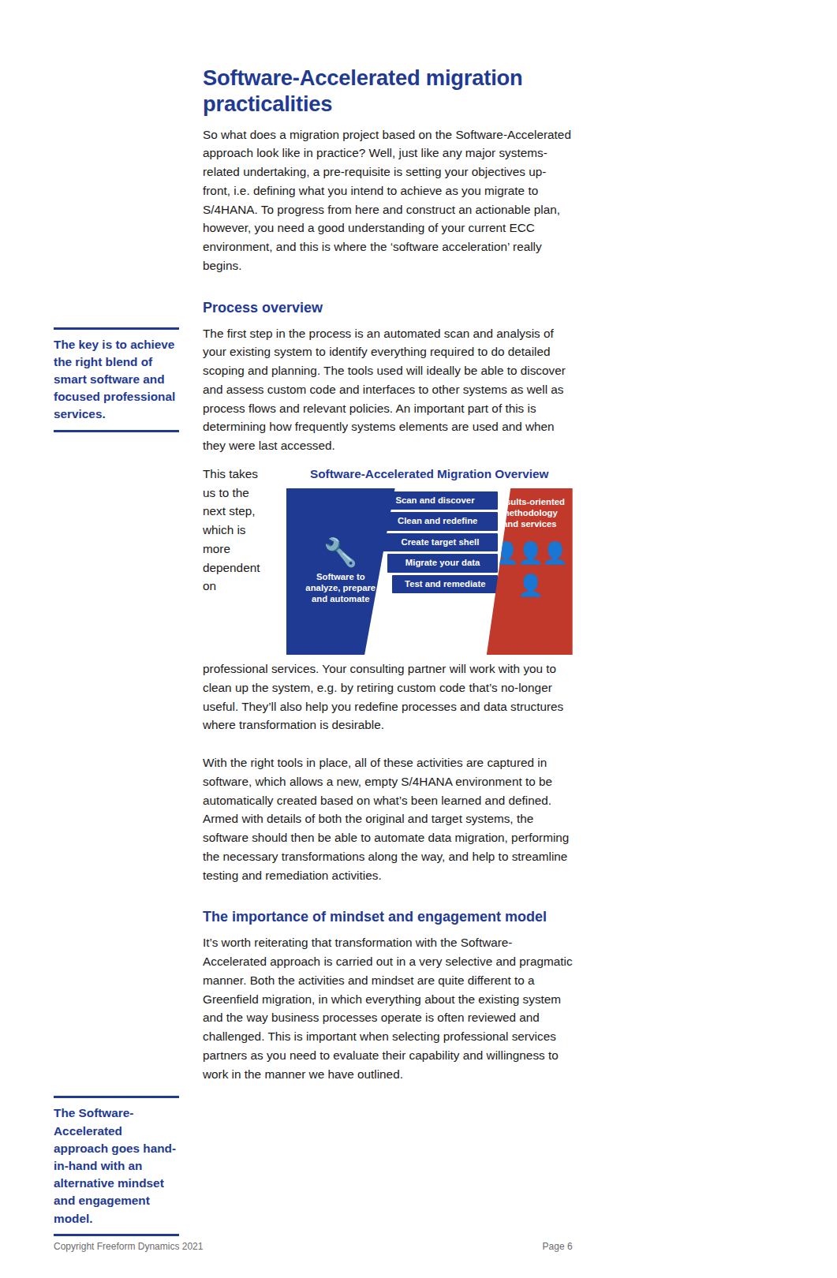Software-Accelerated migration practicalities
So what does a migration project based on the Software-Accelerated approach look like in practice? Well, just like any major systems-related undertaking, a pre-requisite is setting your objectives up-front, i.e. defining what you intend to achieve as you migrate to S/4HANA. To progress from here and construct an actionable plan, however, you need a good understanding of your current ECC environment, and this is where the ‘software acceleration’ really begins.
Process overview
The key is to achieve the right blend of smart software and focused professional services.
The first step in the process is an automated scan and analysis of your existing system to identify everything required to do detailed scoping and planning. The tools used will ideally be able to discover and assess custom code and interfaces to other systems as well as process flows and relevant policies. An important part of this is determining how frequently systems elements are used and when they were last accessed.
Software-Accelerated Migration Overview
🔧
Software to
analyze, prepare
and automate
Scan and discover
Clean and redefine
Create target shell
Migrate your data
Test and remediate
Results-oriented
methodology
and services
👤👤👤👤
This takes us to the next step, which is more dependent on professional services. Your consulting partner will work with you to clean up the system, e.g. by retiring custom code that’s no-longer useful. They’ll also help you redefine processes and data structures where transformation is desirable.
The Software-Accelerated approach goes hand-in-hand with an alternative mindset and engagement model.
With the right tools in place, all of these activities are captured in software, which allows a new, empty S/4HANA environment to be automatically created based on what’s been learned and defined. Armed with details of both the original and target systems, the software should then be able to automate data migration, performing the necessary transformations along the way, and help to streamline testing and remediation activities.
The importance of mindset and engagement model
It’s worth reiterating that transformation with the Software-Accelerated approach is carried out in a very selective and pragmatic manner. Both the activities and mindset are quite different to a Greenfield migration, in which everything about the existing system and the way business processes operate is often reviewed and challenged. This is important when selecting professional services partners as you need to evaluate their capability and willingness to work in the manner we have outlined.
Copyright Freeform Dynamics 2021 Page 6